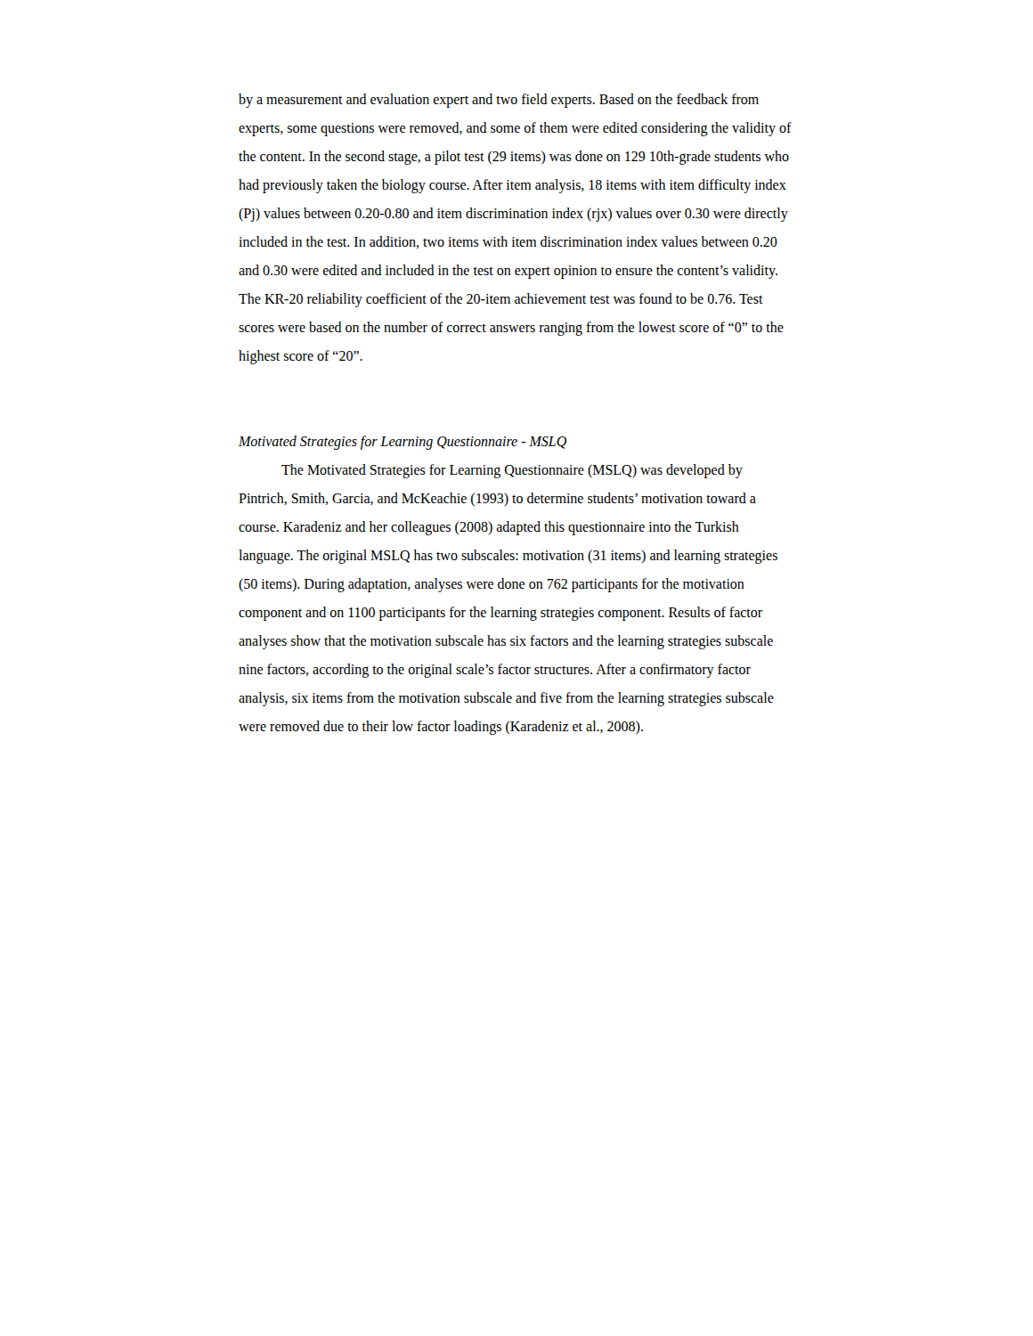by a measurement and evaluation expert and two field experts. Based on the feedback from experts, some questions were removed, and some of them were edited considering the validity of the content. In the second stage, a pilot test (29 items) was done on 129 10th-grade students who had previously taken the biology course. After item analysis, 18 items with item difficulty index (Pj) values between 0.20-0.80 and item discrimination index (rjx) values over 0.30 were directly included in the test. In addition, two items with item discrimination index values between 0.20 and 0.30 were edited and included in the test on expert opinion to ensure the content’s validity. The KR-20 reliability coefficient of the 20-item achievement test was found to be 0.76. Test scores were based on the number of correct answers ranging from the lowest score of “0” to the highest score of “20”.
Motivated Strategies for Learning Questionnaire - MSLQ
The Motivated Strategies for Learning Questionnaire (MSLQ) was developed by Pintrich, Smith, Garcia, and McKeachie (1993) to determine students’ motivation toward a course. Karadeniz and her colleagues (2008) adapted this questionnaire into the Turkish language. The original MSLQ has two subscales: motivation (31 items) and learning strategies (50 items). During adaptation, analyses were done on 762 participants for the motivation component and on 1100 participants for the learning strategies component. Results of factor analyses show that the motivation subscale has six factors and the learning strategies subscale nine factors, according to the original scale’s factor structures. After a confirmatory factor analysis, six items from the motivation subscale and five from the learning strategies subscale were removed due to their low factor loadings (Karadeniz et al., 2008).